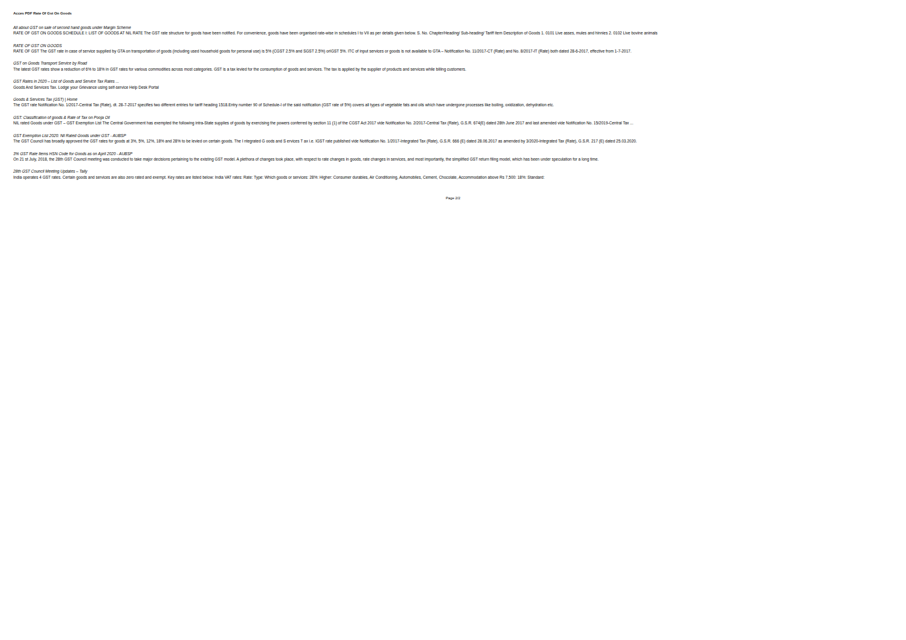Acces PDF Rate Of Gst On Goods
All about GST on sale of second hand goods under Margin Scheme
RATE OF GST ON GOODS SCHEDULE I: LIST OF GOODS AT NIL RATE The GST rate structure for goods have been notified. For convenience, goods have been organised rate-wise in schedules I to VII as per details given below. S. No. Chapter/Heading/ Sub-heading/ Tariff item Description of Goods 1. 0101 Live asses, mules and hinnies 2. 0102 Live bovine animals
RATE OF GST ON GOODS
RATE OF GST The GST rate in case of service supplied by GTA on transportation of goods (including used household goods for personal use) is 5% (CGST 2.5% and SGST 2.5%) orIGST 5%. ITC of input services or goods is not available to GTA – Notification No. 11/2017-CT (Rate) and No. 8/2017-IT (Rate) both dated 28-6-2017, effective from 1-7-2017.
GST on Goods Transport Service by Road
The latest GST rates show a reduction of 6% to 18% in GST rates for various commodities across most categories. GST is a tax levied for the consumption of goods and services. The tax is applied by the supplier of products and services while billing customers.
GST Rates in 2020 – List of Goods and Service Tax Rates ...
Goods And Services Tax. Lodge your Grievance using self-service Help Desk Portal
Goods & Services Tax (GST) | Home
The GST rate Notification No. 1/2017-Central Tax (Rate), dt. 28-7-2017 specifies two different entries for tariff heading 1518.Entry number 90 of Schedule-I of the said notification (GST rate of 5%) covers all types of vegetable fats and oils which have undergone processes like boiling, oxidization, dehydration etc.
GST: Classification of goods & Rate of Tax on Pooja Oil
NIL rated Goods under GST – GST Exemption List The Central Government has exempted the following intra-State supplies of goods by exercising the powers conferred by section 11 (1) of the CGST Act 2017 vide Notification No. 2/2017-Central Tax (Rate), G.S.R. 674(E) dated 28th June 2017 and last amended vide Notification No. 15/2019-Central Tax ...
GST Exemption List 2020: Nil Rated Goods under GST - AUBSP
The GST Council has broadly approved the GST rates for goods at 3%, 5%, 12%, 18% and 28% to be levied on certain goods. The I ntegrated G oods and S ervices T ax i.e. IGST rate published vide Notification No. 1/2017-Integrated Tax (Rate), G.S.R. 666 (E) dated 28.06.2017 as amended by 3/2020-Integrated Tax (Rate), G.S.R. 217 (E) dated 25.03.2020.
3% GST Rate Items HSN Code for Goods as on April 2020 - AUBSP
On 21 st July, 2018, the 28th GST Council meeting was conducted to take major decisions pertaining to the existing GST model. A plethora of changes took place, with respect to rate changes in goods, rate changes in services, and most importantly, the simplified GST return filing model, which has been under speculation for a long time.
28th GST Council Meeting Updates – Tally
India operates 4 GST rates. Certain goods and services are also zero rated and exempt. Key rates are listed below: India VAT rates: Rate: Type: Which goods or services: 28%: Higher: Consumer durables, Air Conditioning, Automobiles, Cement, Chocolate, Accommodation above Rs 7,500: 18%: Standard:
Page 2/2